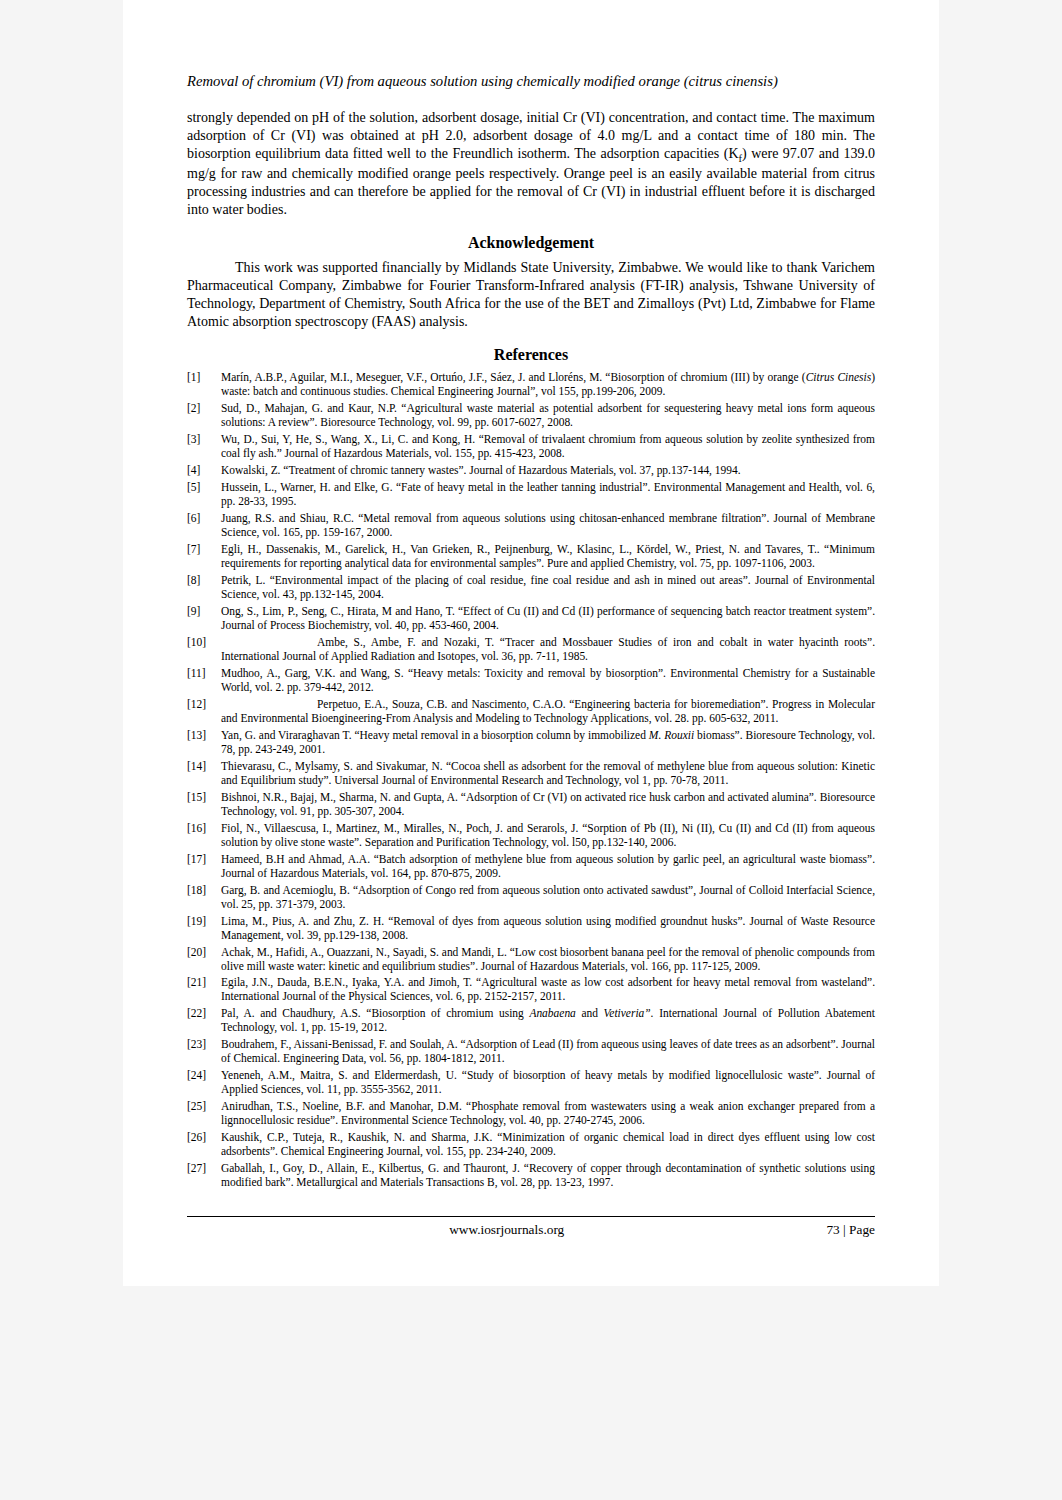Removal of chromium (VI) from aqueous solution using chemically modified orange (citrus cinensis)
strongly depended on pH of the solution, adsorbent dosage, initial Cr (VI) concentration, and contact time. The maximum adsorption of Cr (VI) was obtained at pH 2.0, adsorbent dosage of 4.0 mg/L and a contact time of 180 min. The biosorption equilibrium data fitted well to the Freundlich isotherm. The adsorption capacities (Kf) were 97.07 and 139.0 mg/g for raw and chemically modified orange peels respectively. Orange peel is an easily available material from citrus processing industries and can therefore be applied for the removal of Cr (VI) in industrial effluent before it is discharged into water bodies.
Acknowledgement
This work was supported financially by Midlands State University, Zimbabwe. We would like to thank Varichem Pharmaceutical Company, Zimbabwe for Fourier Transform-Infrared analysis (FT-IR) analysis, Tshwane University of Technology, Department of Chemistry, South Africa for the use of the BET and Zimalloys (Pvt) Ltd, Zimbabwe for Flame Atomic absorption spectroscopy (FAAS) analysis.
References
[1] Marín, A.B.P., Aguilar, M.I., Meseguer, V.F., Ortuńo, J.F., Sáez, J. and Lloréns, M. “Biosorption of chromium (III) by orange (Citrus Cinesis) waste: batch and continuous studies. Chemical Engineering Journal”, vol 155, pp.199-206, 2009.
[2] Sud, D., Mahajan, G. and Kaur, N.P. “Agricultural waste material as potential adsorbent for sequestering heavy metal ions form aqueous solutions: A review”. Bioresource Technology, vol. 99, pp. 6017-6027, 2008.
[3] Wu, D., Sui, Y, He, S., Wang, X., Li, C. and Kong, H. “Removal of trivalaent chromium from aqueous solution by zeolite synthesized from coal fly ash.” Journal of Hazardous Materials, vol. 155, pp. 415-423, 2008.
[4] Kowalski, Z. “Treatment of chromic tannery wastes”. Journal of Hazardous Materials, vol. 37, pp.137-144, 1994.
[5] Hussein, L., Warner, H. and Elke, G. “Fate of heavy metal in the leather tanning industrial”. Environmental Management and Health, vol. 6, pp. 28-33, 1995.
[6] Juang, R.S. and Shiau, R.C. “Metal removal from aqueous solutions using chitosan-enhanced membrane filtration”. Journal of Membrane Science, vol. 165, pp. 159-167, 2000.
[7] Egli, H., Dassenakis, M., Garelick, H., Van Grieken, R., Peijnenburg, W., Klasinc, L., Kördel, W., Priest, N. and Tavares, T.. “Minimum requirements for reporting analytical data for environmental samples”. Pure and applied Chemistry, vol. 75, pp. 1097-1106, 2003.
[8] Petrik, L. “Environmental impact of the placing of coal residue, fine coal residue and ash in mined out areas”. Journal of Environmental Science, vol. 43, pp.132-145, 2004.
[9] Ong, S., Lim, P., Seng, C., Hirata, M and Hano, T. “Effect of Cu (II) and Cd (II) performance of sequencing batch reactor treatment system”. Journal of Process Biochemistry, vol. 40, pp. 453-460, 2004.
[10] Ambe, S., Ambe, F. and Nozaki, T. “Tracer and Mossbauer Studies of iron and cobalt in water hyacinth roots”. International Journal of Applied Radiation and Isotopes, vol. 36, pp. 7-11, 1985.
[11] Mudhoo, A., Garg, V.K. and Wang, S. “Heavy metals: Toxicity and removal by biosorption”. Environmental Chemistry for a Sustainable World, vol. 2. pp. 379-442, 2012.
[12] Perpetuo, E.A., Souza, C.B. and Nascimento, C.A.O. “Engineering bacteria for bioremediation”. Progress in Molecular and Environmental Bioengineering-From Analysis and Modeling to Technology Applications, vol. 28. pp. 605-632, 2011.
[13] Yan, G. and Viraraghavan T. “Heavy metal removal in a biosorption column by immobilized M. Rouxii biomass”. Bioresoure Technology, vol. 78, pp. 243-249, 2001.
[14] Thievarasu, C., Mylsamy, S. and Sivakumar, N. “Cocoa shell as adsorbent for the removal of methylene blue from aqueous solution: Kinetic and Equilibrium study”. Universal Journal of Environmental Research and Technology, vol 1, pp. 70-78, 2011.
[15] Bishnoi, N.R., Bajaj, M., Sharma, N. and Gupta, A. “Adsorption of Cr (VI) on activated rice husk carbon and activated alumina”. Bioresource Technology, vol. 91, pp. 305-307, 2004.
[16] Fiol, N., Villaescusa, I., Martinez, M., Miralles, N., Poch, J. and Serarols, J. “Sorption of Pb (II), Ni (II), Cu (II) and Cd (II) from aqueous solution by olive stone waste”. Separation and Purification Technology, vol. l50, pp.132-140, 2006.
[17] Hameed, B.H and Ahmad, A.A. “Batch adsorption of methylene blue from aqueous solution by garlic peel, an agricultural waste biomass”. Journal of Hazardous Materials, vol. 164, pp. 870-875, 2009.
[18] Garg, B. and Acemioglu, B. “Adsorption of Congo red from aqueous solution onto activated sawdust”, Journal of Colloid Interfacial Science, vol. 25, pp. 371-379, 2003.
[19] Lima, M., Pius, A. and Zhu, Z. H. “Removal of dyes from aqueous solution using modified groundnut husks”. Journal of Waste Resource Management, vol. 39, pp.129-138, 2008.
[20] Achak, M., Hafidi, A., Ouazzani, N., Sayadi, S. and Mandi, L. “Low cost biosorbent banana peel for the removal of phenolic compounds from olive mill waste water: kinetic and equilibrium studies”. Journal of Hazardous Materials, vol. 166, pp. 117-125, 2009.
[21] Egila, J.N., Dauda, B.E.N., Iyaka, Y.A. and Jimoh, T. “Agricultural waste as low cost adsorbent for heavy metal removal from wasteland”. International Journal of the Physical Sciences, vol. 6, pp. 2152-2157, 2011.
[22] Pal, A. and Chaudhury, A.S. “Biosorption of chromium using Anabaena and Vetiveria”. International Journal of Pollution Abatement Technology, vol. 1, pp. 15-19, 2012.
[23] Boudrahem, F., Aissani-Benissad, F. and Soulah, A. “Adsorption of Lead (II) from aqueous using leaves of date trees as an adsorbent”. Journal of Chemical. Engineering Data, vol. 56, pp. 1804-1812, 2011.
[24] Yeneneh, A.M., Maitra, S. and Eldermerdash, U. “Study of biosorption of heavy metals by modified lignocellulosic waste”. Journal of Applied Sciences, vol. 11, pp. 3555-3562, 2011.
[25] Anirudhan, T.S., Noeline, B.F. and Manohar, D.M. “Phosphate removal from wastewaters using a weak anion exchanger prepared from a lignnocellulosic residue”. Environmental Science Technology, vol. 40, pp. 2740-2745, 2006.
[26] Kaushik, C.P., Tuteja, R., Kaushik, N. and Sharma, J.K. “Minimization of organic chemical load in direct dyes effluent using low cost adsorbents”. Chemical Engineering Journal, vol. 155, pp. 234-240, 2009.
[27] Gaballah, I., Goy, D., Allain, E., Kilbertus, G. and Thauront, J. “Recovery of copper through decontamination of synthetic solutions using modified bark”. Metallurgical and Materials Transactions B, vol. 28, pp. 13-23, 1997.
www.iosrjournals.org
73 | Page